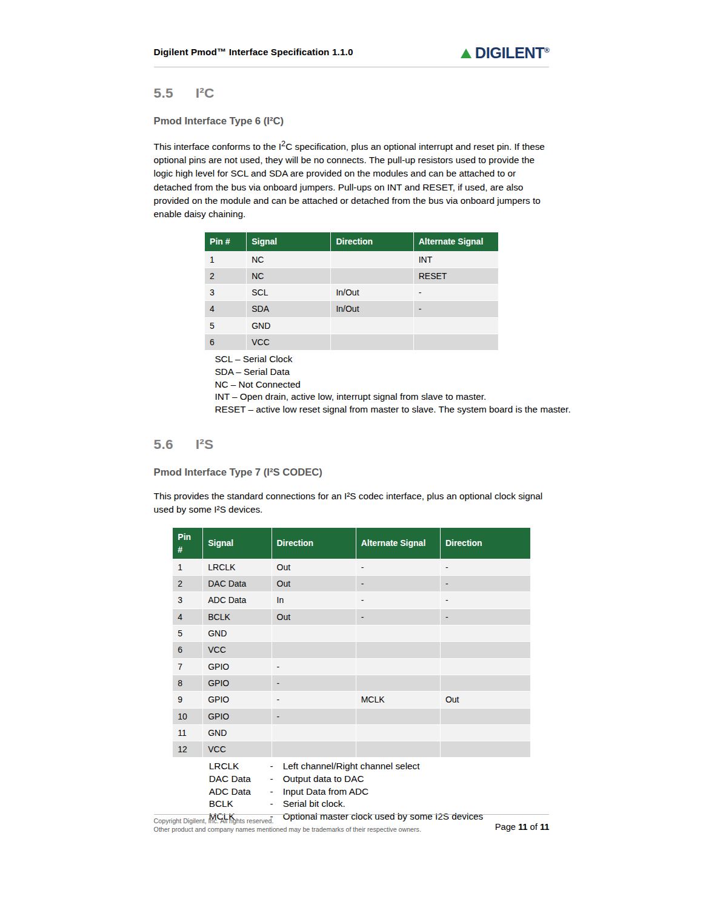Digilent Pmod™ Interface Specification 1.1.0
DIGILENT®
5.5 I²C
Pmod Interface Type 6 (I²C)
This interface conforms to the I2C specification, plus an optional interrupt and reset pin. If these optional pins are not used, they will be no connects. The pull-up resistors used to provide the logic high level for SCL and SDA are provided on the modules and can be attached to or detached from the bus via onboard jumpers. Pull-ups on INT and RESET, if used, are also provided on the module and can be attached or detached from the bus via onboard jumpers to enable daisy chaining.
| Pin # | Signal | Direction | Alternate Signal |
| --- | --- | --- | --- |
| 1 | NC | | INT |
| 2 | NC | | RESET |
| 3 | SCL | In/Out | - |
| 4 | SDA | In/Out | - |
| 5 | GND | | |
| 6 | VCC | | |
SCL – Serial Clock
SDA – Serial Data
NC – Not Connected
INT – Open drain, active low, interrupt signal from slave to master.
RESET – active low reset signal from master to slave. The system board is the master.
5.6 I²S
Pmod Interface Type 7 (I²S CODEC)
This provides the standard connections for an I²S codec interface, plus an optional clock signal used by some I²S devices.
| Pin # | Signal | Direction | Alternate Signal | Direction |
| --- | --- | --- | --- | --- |
| 1 | LRCLK | Out | - | - |
| 2 | DAC Data | Out | - | - |
| 3 | ADC Data | In | - | - |
| 4 | BCLK | Out | - | - |
| 5 | GND | | | |
| 6 | VCC | | | |
| 7 | GPIO | - | | |
| 8 | GPIO | - | | |
| 9 | GPIO | - | MCLK | Out |
| 10 | GPIO | - | | |
| 11 | GND | | | |
| 12 | VCC | | | |
| LRCLK | - | Left channel/Right channel select |
| DAC Data | - | Output data to DAC |
| ADC Data | - | Input Data from ADC |
| BCLK | - | Serial bit clock. |
| MCLK | - | Optional master clock used by some I2S devices |
Copyright Digilent, Inc. All rights reserved.
Other product and company names mentioned may be trademarks of their respective owners.
Page 11 of 11